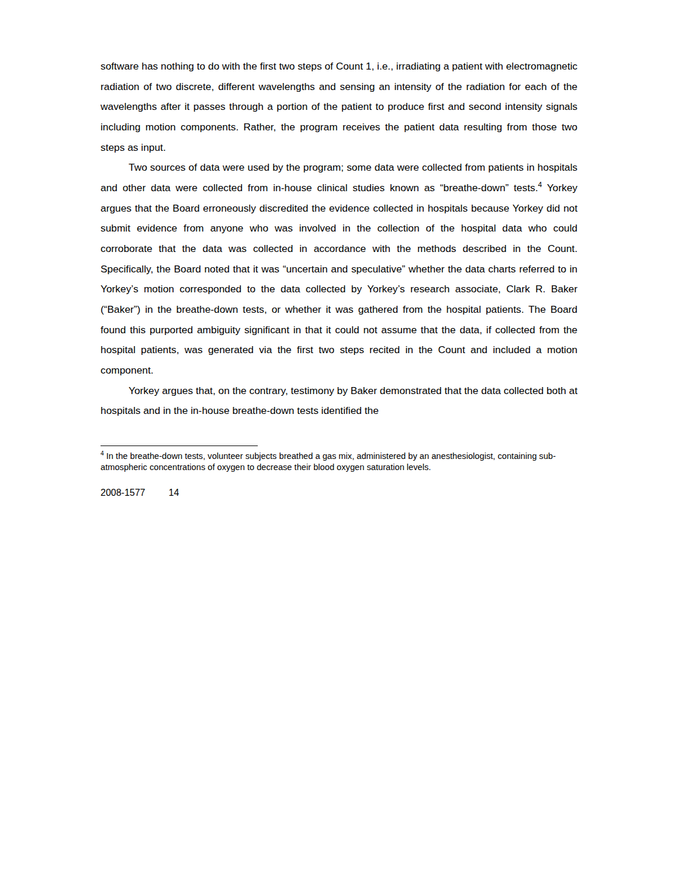software has nothing to do with the first two steps of Count 1, i.e., irradiating a patient with electromagnetic radiation of two discrete, different wavelengths and sensing an intensity of the radiation for each of the wavelengths after it passes through a portion of the patient to produce first and second intensity signals including motion components. Rather, the program receives the patient data resulting from those two steps as input.
Two sources of data were used by the program; some data were collected from patients in hospitals and other data were collected from in-house clinical studies known as “breathe-down” tests.4 Yorkey argues that the Board erroneously discredited the evidence collected in hospitals because Yorkey did not submit evidence from anyone who was involved in the collection of the hospital data who could corroborate that the data was collected in accordance with the methods described in the Count. Specifically, the Board noted that it was “uncertain and speculative” whether the data charts referred to in Yorkey’s motion corresponded to the data collected by Yorkey’s research associate, Clark R. Baker (“Baker”) in the breathe-down tests, or whether it was gathered from the hospital patients. The Board found this purported ambiguity significant in that it could not assume that the data, if collected from the hospital patients, was generated via the first two steps recited in the Count and included a motion component.
Yorkey argues that, on the contrary, testimony by Baker demonstrated that the data collected both at hospitals and in the in-house breathe-down tests identified the
4 In the breathe-down tests, volunteer subjects breathed a gas mix, administered by an anesthesiologist, containing sub-atmospheric concentrations of oxygen to decrease their blood oxygen saturation levels.
2008-1577 14